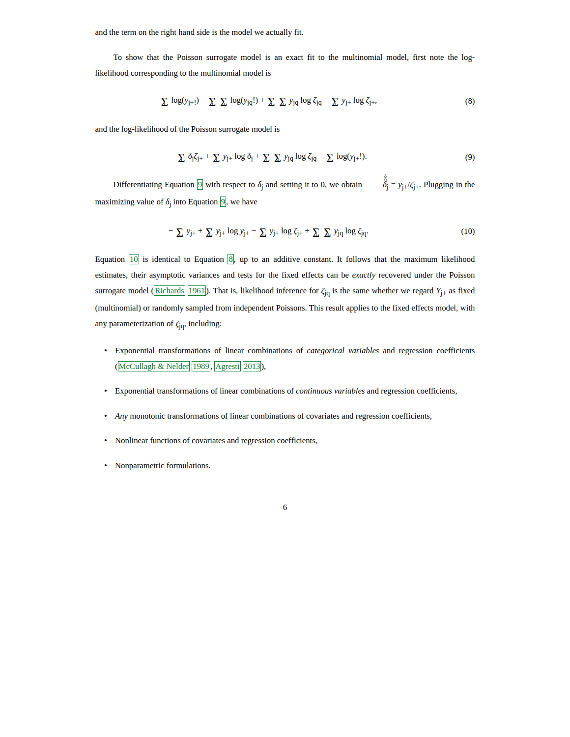and the term on the right hand side is the model we actually fit.
To show that the Poisson surrogate model is an exact fit to the multinomial model, first note the log-likelihood corresponding to the multinomial model is
Σj log(yj+!) − Σj Σq log(yjq!) + Σj Σq yjq log ζjq − Σj yj+ log ζj+,
(8)
and the log-likelihood of the Poisson surrogate model is
− Σj δjζj+ + Σj yj+ log δj + Σj Σq yjq log ζjq − Σj log(yj+!).
(9)
Differentiating Equation 9 with respect to δj and setting it to 0, we obtain δj = yj+/ζj+. Plugging in the maximizing value of δj into Equation 9, we have
− Σj yj+ + Σj yj+ log yj+ − Σj yj+ log ζj+ + Σj Σq yjq log ζjq.
(10)
Equation 10 is identical to Equation 8, up to an additive constant. It follows that the maximum likelihood estimates, their asymptotic variances and tests for the fixed effects can be exactly recovered under the Poisson surrogate model (Richards 1961). That is, likelihood inference for ζjq is the same whether we regard Yj+ as fixed (multinomial) or randomly sampled from independent Poissons. This result applies to the fixed effects model, with any parameterization of ζjq, including:
Exponential transformations of linear combinations of categorical variables and regression coefficients (McCullagh & Nelder 1989, Agresti 2013),
Exponential transformations of linear combinations of continuous variables and regression coefficients,
Any monotonic transformations of linear combinations of covariates and regression coefficients,
Nonlinear functions of covariates and regression coefficients,
Nonparametric formulations.
6